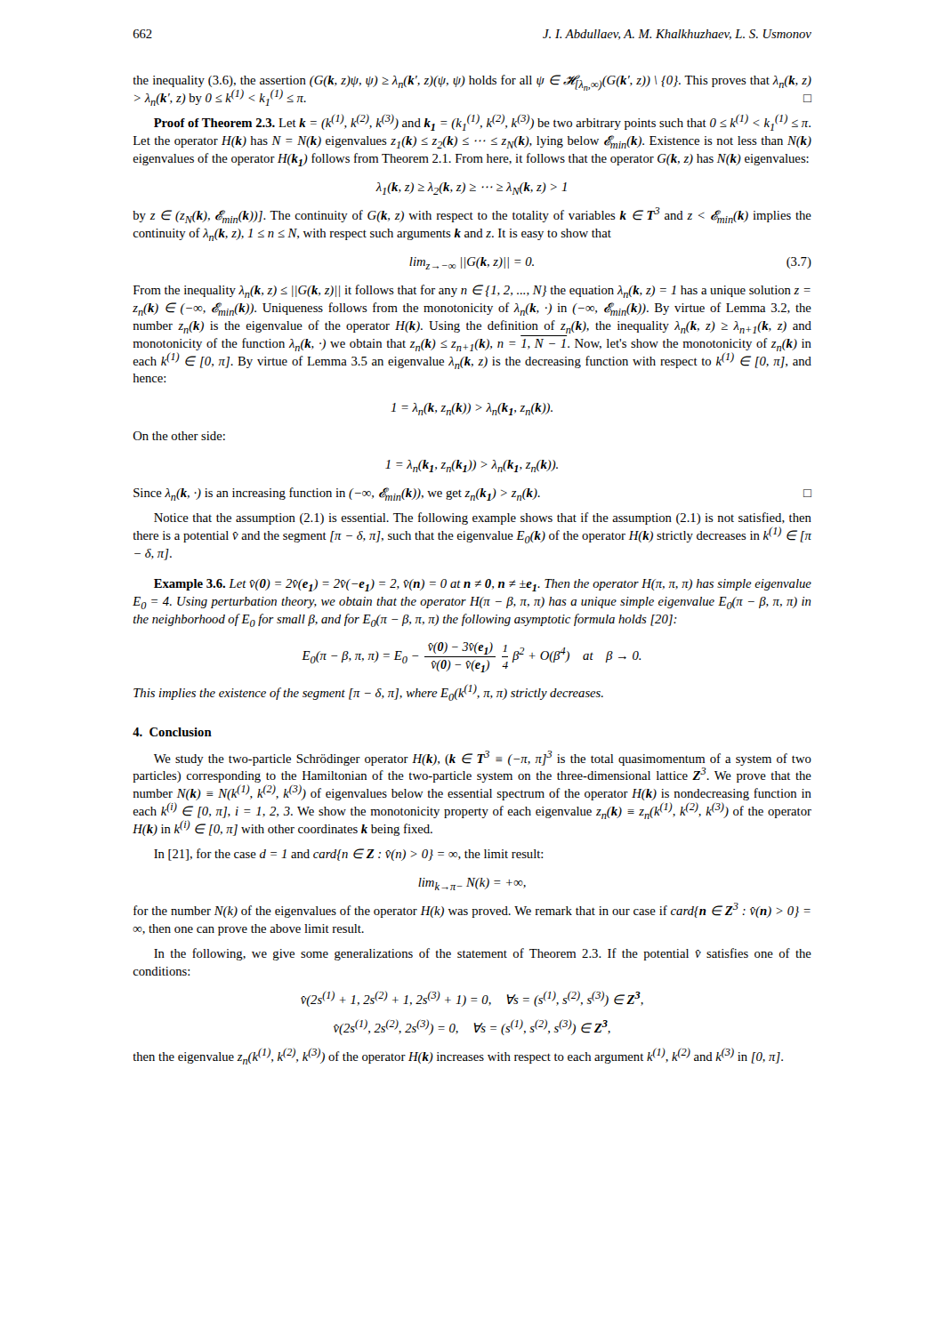662 J. I. Abdullaev, A. M. Khalkhuzhaev, L. S. Usmonov
the inequality (3.6), the assertion (G(k, z)ψ, ψ) ≥ λn(k′, z)(ψ, ψ) holds for all ψ ∈ 𝓗[λn,∞)(G(k′, z)) \ {0}. This proves that λn(k, z) > λn(k′, z) by 0 ≤ k(1) < k1(1) ≤ π. □
Proof of Theorem 2.3. Let k = (k(1), k(2), k(3)) and k1 = (k1(1), k(2), k(3)) be two arbitrary points such that 0 ≤ k(1) < k1(1) ≤ π. Let the operator H(k) has N = N(k) eigenvalues z1(k) ≤ z2(k) ≤ ⋯ ≤ zN(k), lying below 𝓔min(k). Existence is not less than N(k) eigenvalues of the operator H(k1) follows from Theorem 2.1. From here, it follows that the operator G(k, z) has N(k) eigenvalues:
λ1(k, z) ≥ λ2(k, z) ≥ ⋯ ≥ λN(k, z) > 1
by z ∈ (zN(k), 𝓔min(k))]. The continuity of G(k, z) with respect to the totality of variables k ∈ T3 and z < 𝓔min(k) implies the continuity of λn(k, z), 1 ≤ n ≤ N, with respect such arguments k and z. It is easy to show that
limz→−∞ ||G(k, z)|| = 0. (3.7)
From the inequality λn(k, z) ≤ ||G(k, z)|| it follows that for any n ∈ {1, 2, ..., N} the equation λn(k, z) = 1 has a unique solution z = zn(k) ∈ (−∞, 𝓔min(k)). Uniqueness follows from the monotonicity of λn(k, ·) in (−∞, 𝓔min(k)). By virtue of Lemma 3.2, the number zn(k) is the eigenvalue of the operator H(k). Using the definition of zn(k), the inequality λn(k, z) ≥ λn+1(k, z) and monotonicity of the function λn(k, ·) we obtain that zn(k) ≤ zn+1(k), n = 1, N − 1. Now, let's show the monotonicity of zn(k) in each k(1) ∈ [0, π]. By virtue of Lemma 3.5 an eigenvalue λn(k, z) is the decreasing function with respect to k(1) ∈ [0, π], and hence:
1 = λn(k, zn(k)) > λn(k1, zn(k)).
On the other side:
1 = λn(k1, zn(k1)) > λn(k1, zn(k)).
Since λn(k, ·) is an increasing function in (−∞, 𝓔min(k)), we get zn(k1) > zn(k). □
Notice that the assumption (2.1) is essential. The following example shows that if the assumption (2.1) is not satisfied, then there is a potential v̂ and the segment [π − δ, π], such that the eigenvalue E0(k) of the operator H(k) strictly decreases in k(1) ∈ [π − δ, π].
Example 3.6. Let v̂(0) = 2v̂(e1) = 2v̂(−e1) = 2, v̂(n) = 0 at n ≠ 0, n ≠ ±e1. Then the operator H(π, π, π) has simple eigenvalue E0 = 4. Using perturbation theory, we obtain that the operator H(π − β, π, π) has a unique simple eigenvalue E0(π − β, π, π) in the neighborhood of E0 for small β, and for E0(π − β, π, π) the following asymptotic formula holds [20]:
E0(π − β, π, π) = E0 − v̂(0) − 3v̂(e1) v̂(0) − v̂(e1) 14 β2 + O(β4) at β → 0.
This implies the existence of the segment [π − δ, π], where E0(k(1), π, π) strictly decreases.
4. Conclusion
We study the two-particle Schrödinger operator H(k), (k ∈ T3 ≡ (−π, π]3 is the total quasimomentum of a system of two particles) corresponding to the Hamiltonian of the two-particle system on the three-dimensional lattice Z3. We prove that the number N(k) ≡ N(k(1), k(2), k(3)) of eigenvalues below the essential spectrum of the operator H(k) is nondecreasing function in each k(i) ∈ [0, π], i = 1, 2, 3. We show the monotonicity property of each eigenvalue zn(k) ≡ zn(k(1), k(2), k(3)) of the operator H(k) in k(i) ∈ [0, π] with other coordinates k being fixed.
In [21], for the case d = 1 and card{n ∈ Z : v̂(n) > 0} = ∞, the limit result:
limk→π− N(k) = +∞,
for the number N(k) of the eigenvalues of the operator H(k) was proved. We remark that in our case if card{n ∈ Z3 : v̂(n) > 0} = ∞, then one can prove the above limit result.
In the following, we give some generalizations of the statement of Theorem 2.3. If the potential v̂ satisfies one of the conditions:
v̂(2s(1) + 1, 2s(2) + 1, 2s(3) + 1) = 0, ∀s = (s(1), s(2), s(3)) ∈ Z3,
v̂(2s(1), 2s(2), 2s(3)) = 0, ∀s = (s(1), s(2), s(3)) ∈ Z3,
then the eigenvalue zn(k(1), k(2), k(3)) of the operator H(k) increases with respect to each argument k(1), k(2) and k(3) in [0, π].